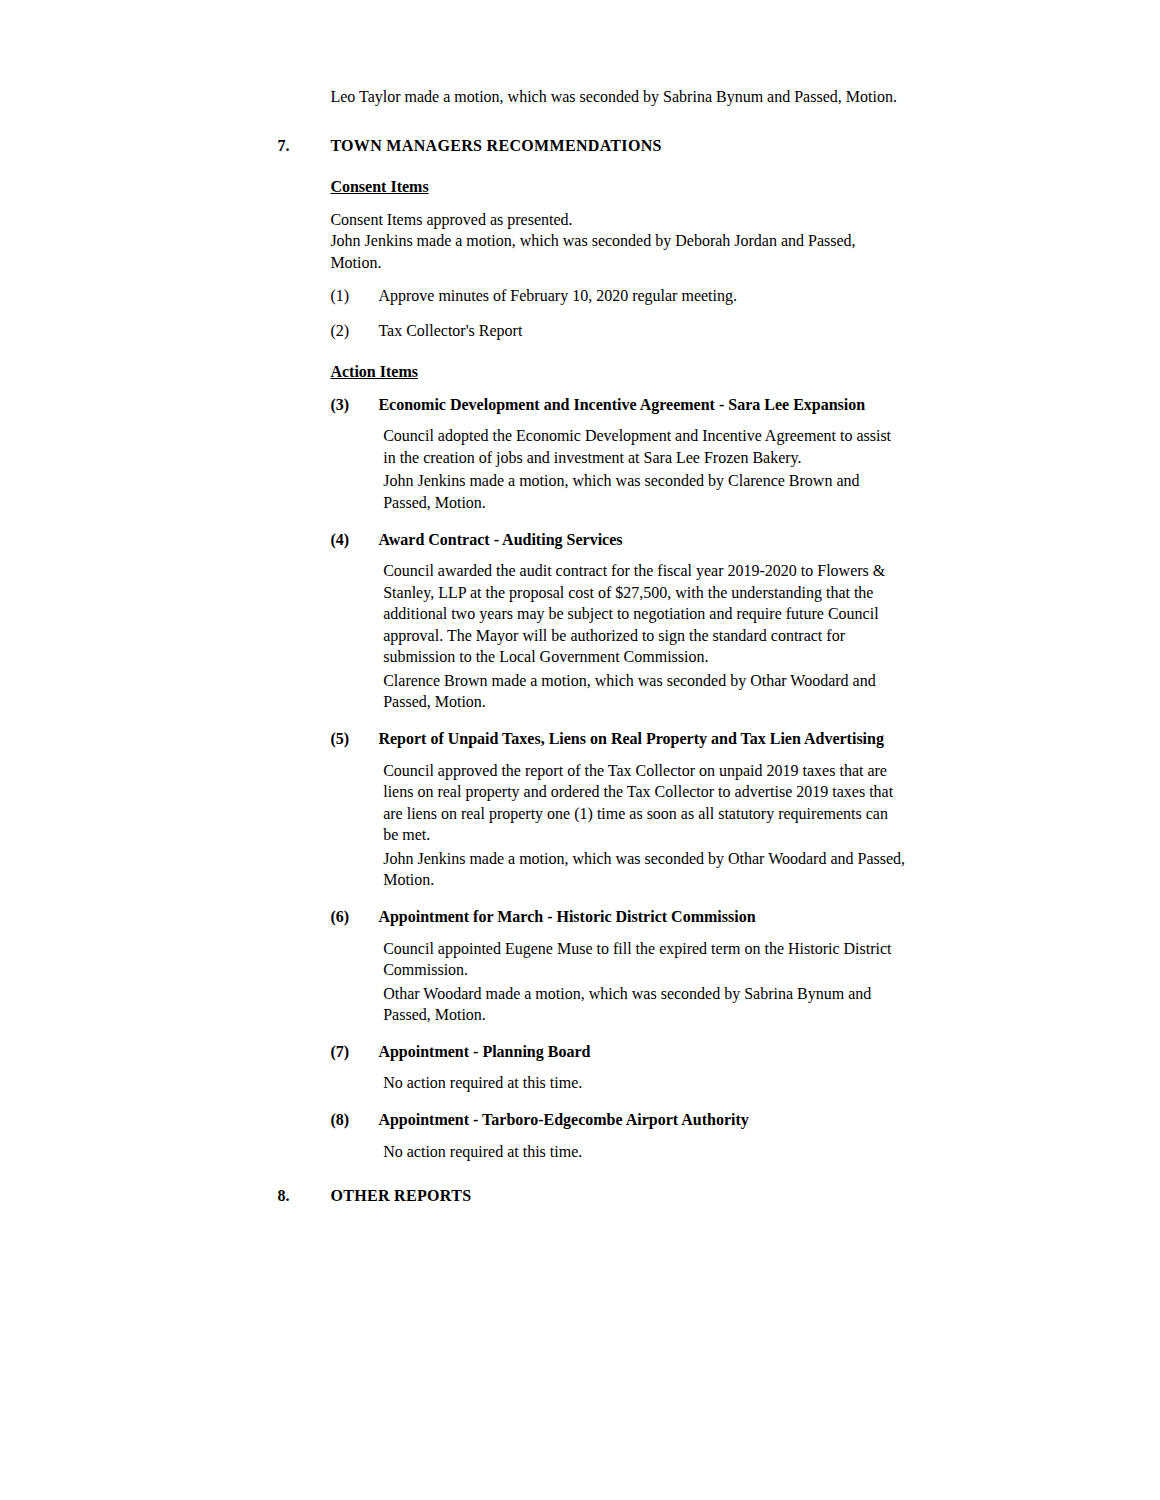Leo Taylor made a motion, which was seconded by Sabrina Bynum and Passed, Motion.
7.
TOWN MANAGERS RECOMMENDATIONS
Consent Items
Consent Items approved as presented.
John Jenkins made a motion, which was seconded by Deborah Jordan and Passed, Motion.
(1)
Approve minutes of February 10, 2020 regular meeting.
(2)
Tax Collector's Report
Action Items
(3)
Economic Development and Incentive Agreement - Sara Lee Expansion
Council adopted the Economic Development and Incentive Agreement to assist in the creation of jobs and investment at Sara Lee Frozen Bakery.
John Jenkins made a motion, which was seconded by Clarence Brown and Passed, Motion.
(4)
Award Contract - Auditing Services
Council awarded the audit contract for the fiscal year 2019-2020 to Flowers & Stanley, LLP at the proposal cost of $27,500, with the understanding that the additional two years may be subject to negotiation and require future Council approval. The Mayor will be authorized to sign the standard contract for submission to the Local Government Commission.
Clarence Brown made a motion, which was seconded by Othar Woodard and Passed, Motion.
(5)
Report of Unpaid Taxes, Liens on Real Property and Tax Lien Advertising
Council approved the report of the Tax Collector on unpaid 2019 taxes that are liens on real property and ordered the Tax Collector to advertise 2019 taxes that are liens on real property one (1) time as soon as all statutory requirements can be met.
John Jenkins made a motion, which was seconded by Othar Woodard and Passed, Motion.
(6)
Appointment for March - Historic District Commission
Council appointed Eugene Muse to fill the expired term on the Historic District Commission.
Othar Woodard made a motion, which was seconded by Sabrina Bynum and Passed, Motion.
(7)
Appointment - Planning Board
No action required at this time.
(8)
Appointment - Tarboro-Edgecombe Airport Authority
No action required at this time.
8.
OTHER REPORTS